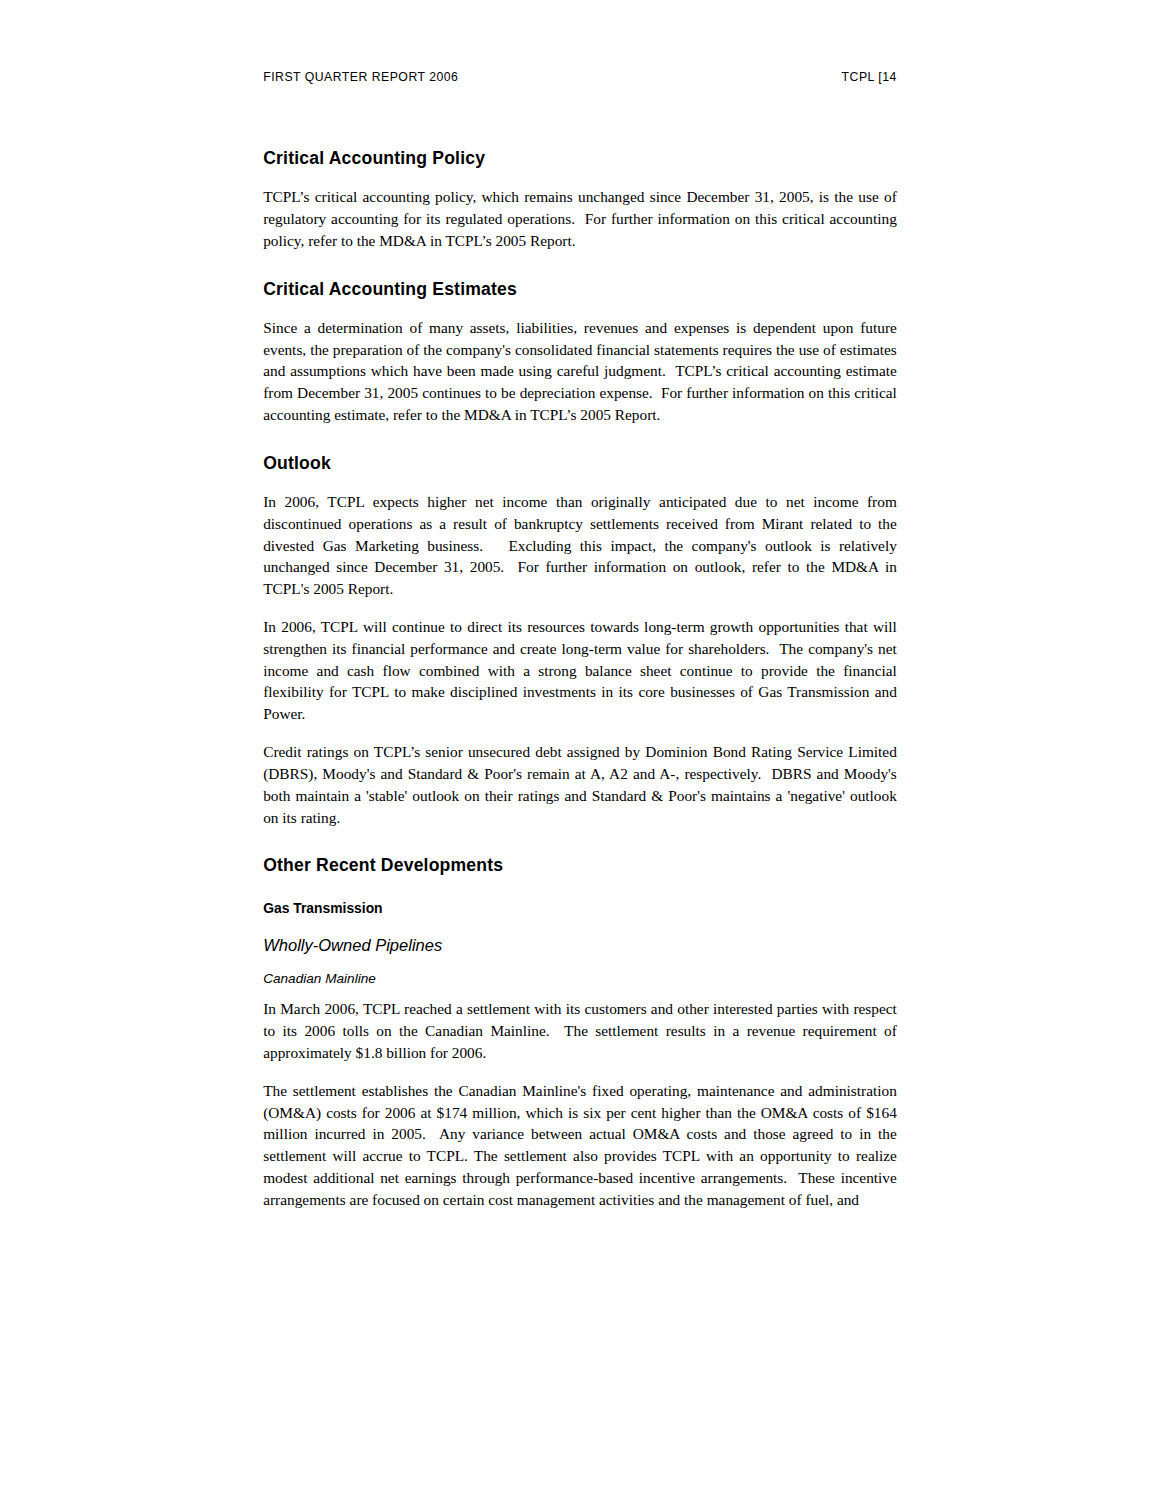First Quarter Report 2006
TCPL [14
Critical Accounting Policy
TCPL’s critical accounting policy, which remains unchanged since December 31, 2005, is the use of regulatory accounting for its regulated operations. For further information on this critical accounting policy, refer to the MD&A in TCPL’s 2005 Report.
Critical Accounting Estimates
Since a determination of many assets, liabilities, revenues and expenses is dependent upon future events, the preparation of the company's consolidated financial statements requires the use of estimates and assumptions which have been made using careful judgment. TCPL’s critical accounting estimate from December 31, 2005 continues to be depreciation expense. For further information on this critical accounting estimate, refer to the MD&A in TCPL’s 2005 Report.
Outlook
In 2006, TCPL expects higher net income than originally anticipated due to net income from discontinued operations as a result of bankruptcy settlements received from Mirant related to the divested Gas Marketing business. Excluding this impact, the company's outlook is relatively unchanged since December 31, 2005. For further information on outlook, refer to the MD&A in TCPL's 2005 Report.
In 2006, TCPL will continue to direct its resources towards long-term growth opportunities that will strengthen its financial performance and create long-term value for shareholders. The company's net income and cash flow combined with a strong balance sheet continue to provide the financial flexibility for TCPL to make disciplined investments in its core businesses of Gas Transmission and Power.
Credit ratings on TCPL’s senior unsecured debt assigned by Dominion Bond Rating Service Limited (DBRS), Moody's and Standard & Poor's remain at A, A2 and A-, respectively. DBRS and Moody's both maintain a 'stable' outlook on their ratings and Standard & Poor's maintains a 'negative' outlook on its rating.
Other Recent Developments
Gas Transmission
Wholly-Owned Pipelines
Canadian Mainline
In March 2006, TCPL reached a settlement with its customers and other interested parties with respect to its 2006 tolls on the Canadian Mainline. The settlement results in a revenue requirement of approximately $1.8 billion for 2006.
The settlement establishes the Canadian Mainline's fixed operating, maintenance and administration (OM&A) costs for 2006 at $174 million, which is six per cent higher than the OM&A costs of $164 million incurred in 2005. Any variance between actual OM&A costs and those agreed to in the settlement will accrue to TCPL. The settlement also provides TCPL with an opportunity to realize modest additional net earnings through performance-based incentive arrangements. These incentive arrangements are focused on certain cost management activities and the management of fuel, and